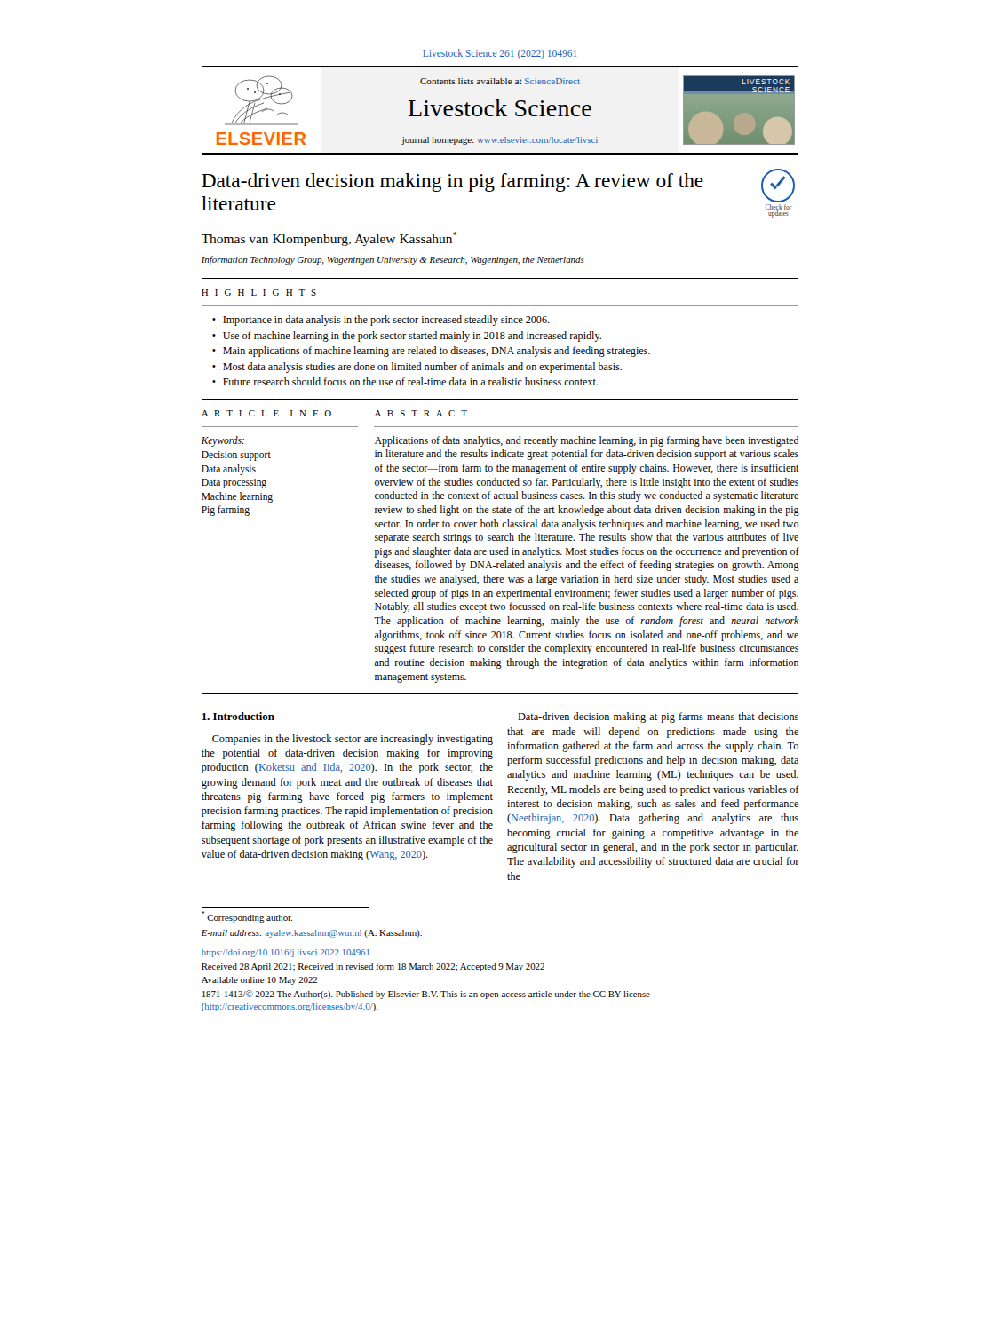Livestock Science 261 (2022) 104961
ELSEVIER
Contents lists available at ScienceDirect
Livestock Science
journal homepage: www.elsevier.com/locate/livsci
LIVESTOCK
SCIENCE
Data-driven decision making in pig farming: A review of the literature
Check for
updates
Thomas van Klompenburg, Ayalew Kassahun*
Information Technology Group, Wageningen University & Research, Wageningen, the Netherlands
H I G H L I G H T S
Importance in data analysis in the pork sector increased steadily since 2006.
Use of machine learning in the pork sector started mainly in 2018 and increased rapidly.
Main applications of machine learning are related to diseases, DNA analysis and feeding strategies.
Most data analysis studies are done on limited number of animals and on experimental basis.
Future research should focus on the use of real-time data in a realistic business context.
A R T I C L E I N F O
Keywords:
Decision support
Data analysis
Data processing
Machine learning
Pig farming
A B S T R A C T
Applications of data analytics, and recently machine learning, in pig farming have been investigated in literature and the results indicate great potential for data-driven decision support at various scales of the sector—from farm to the management of entire supply chains. However, there is insufficient overview of the studies conducted so far. Particularly, there is little insight into the extent of studies conducted in the context of actual business cases. In this study we conducted a systematic literature review to shed light on the state-of-the-art knowledge about data-driven decision making in the pig sector. In order to cover both classical data analysis techniques and machine learning, we used two separate search strings to search the literature. The results show that the various attributes of live pigs and slaughter data are used in analytics. Most studies focus on the occurrence and prevention of diseases, followed by DNA-related analysis and the effect of feeding strategies on growth. Among the studies we analysed, there was a large variation in herd size under study. Most studies used a selected group of pigs in an experimental environment; fewer studies used a larger number of pigs. Notably, all studies except two focussed on real-life business contexts where real-time data is used. The application of machine learning, mainly the use of random forest and neural network algorithms, took off since 2018. Current studies focus on isolated and one-off problems, and we suggest future research to consider the complexity encountered in real-life business circumstances and routine decision making through the integration of data analytics within farm information management systems.
1. Introduction
Companies in the livestock sector are increasingly investigating the potential of data-driven decision making for improving production (Koketsu and Iida, 2020). In the pork sector, the growing demand for pork meat and the outbreak of diseases that threatens pig farming have forced pig farmers to implement precision farming practices. The rapid implementation of precision farming following the outbreak of African swine fever and the subsequent shortage of pork presents an illustrative example of the value of data-driven decision making (Wang, 2020).
Data-driven decision making at pig farms means that decisions that are made will depend on predictions made using the information gathered at the farm and across the supply chain. To perform successful predictions and help in decision making, data analytics and machine learning (ML) techniques can be used. Recently, ML models are being used to predict various variables of interest to decision making, such as sales and feed performance (Neethirajan, 2020). Data gathering and analytics are thus becoming crucial for gaining a competitive advantage in the agricultural sector in general, and in the pork sector in particular. The availability and accessibility of structured data are crucial for the
* Corresponding author.
E-mail address: ayalew.kassahun@wur.nl (A. Kassahun).
https://doi.org/10.1016/j.livsci.2022.104961
Received 28 April 2021; Received in revised form 18 March 2022; Accepted 9 May 2022
Available online 10 May 2022
1871-1413/© 2022 The Author(s). Published by Elsevier B.V. This is an open access article under the CC BY license (http://creativecommons.org/licenses/by/4.0/).